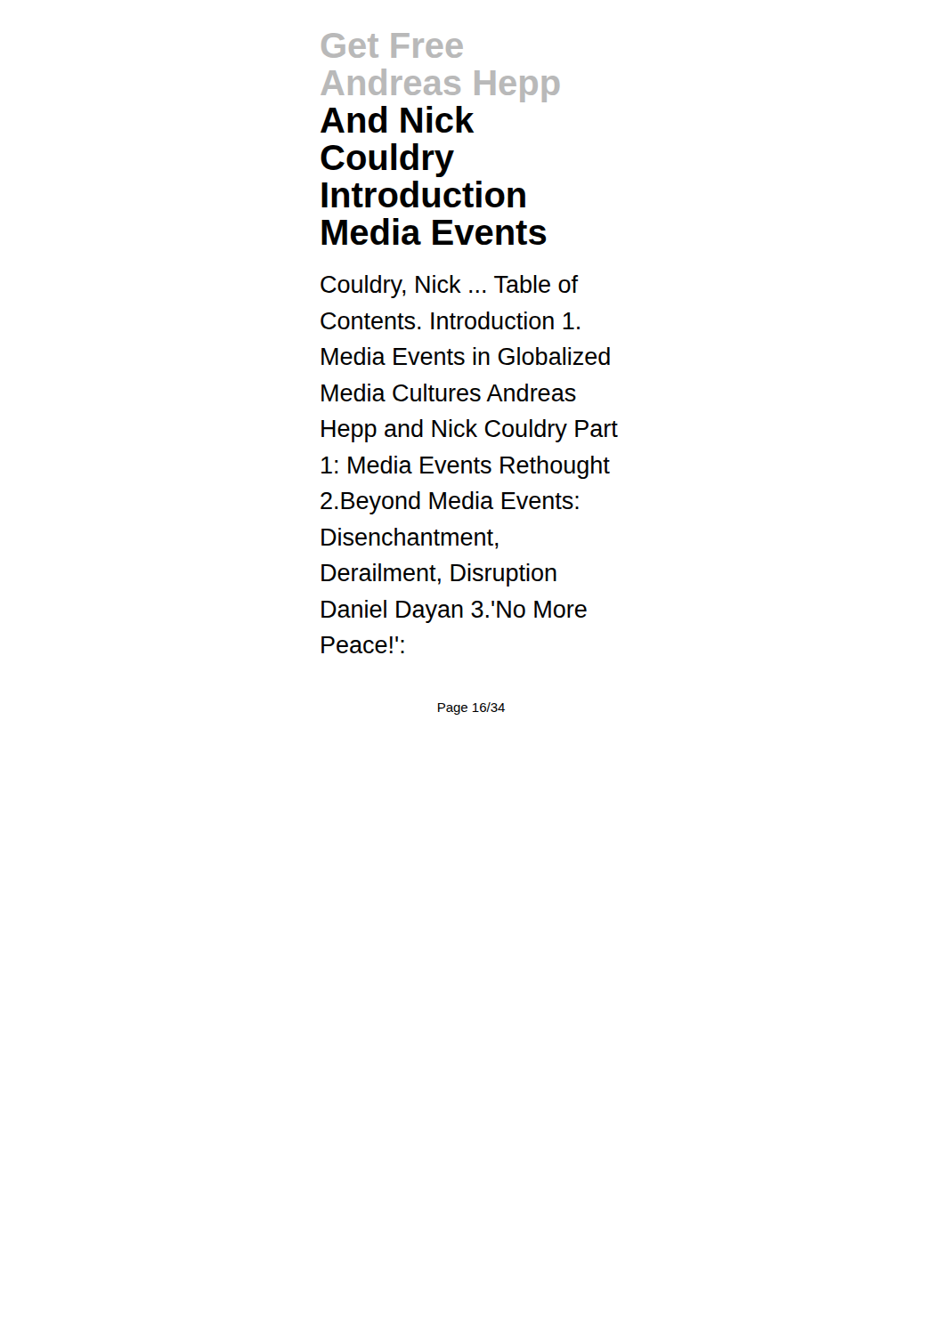Get Free
Andreas Hepp
And Nick
Couldry
Introduction
Media Events
Couldry, Nick ... Table of Contents. Introduction 1. Media Events in Globalized Media Cultures Andreas Hepp and Nick Couldry Part 1: Media Events Rethought 2.Beyond Media Events: Disenchantment, Derailment, Disruption Daniel Dayan 3.'No More Peace!':
Page 16/34